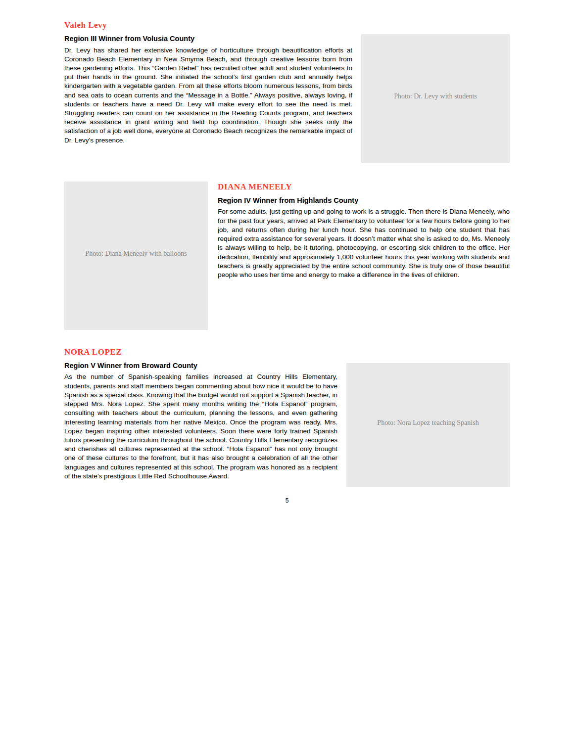Valeh Levy
Region III Winner from Volusia County
Dr. Levy has shared her extensive knowledge of horticulture through beautification efforts at Coronado Beach Elementary in New Smyrna Beach, and through creative lessons born from these gardening efforts. This “Garden Rebel” has recruited other adult and student volunteers to put their hands in the ground. She initiated the school’s first garden club and annually helps kindergarten with a vegetable garden. From all these efforts bloom numerous lessons, from birds and sea oats to ocean currents and the “Message in a Bottle.” Always positive, always loving, if students or teachers have a need Dr. Levy will make every effort to see the need is met. Struggling readers can count on her assistance in the Reading Counts program, and teachers receive assistance in grant writing and field trip coordination. Though she seeks only the satisfaction of a job well done, everyone at Coronado Beach recognizes the remarkable impact of Dr. Levy’s presence.
DIANA MENEELY
Region IV Winner from Highlands County
For some adults, just getting up and going to work is a struggle. Then there is Diana Meneely, who for the past four years, arrived at Park Elementary to volunteer for a few hours before going to her job, and returns often during her lunch hour. She has continued to help one student that has required extra assistance for several years. It doesn’t matter what she is asked to do, Ms. Meneely is always willing to help, be it tutoring, photocopying, or escorting sick children to the office. Her dedication, flexibility and approximately 1,000 volunteer hours this year working with students and teachers is greatly appreciated by the entire school community. She is truly one of those beautiful people who uses her time and energy to make a difference in the lives of children.
NORA LOPEZ
Region V Winner from Broward County
As the number of Spanish-speaking families increased at Country Hills Elementary, students, parents and staff members began commenting about how nice it would be to have Spanish as a special class. Knowing that the budget would not support a Spanish teacher, in stepped Mrs. Nora Lopez. She spent many months writing the “Hola Espanol” program, consulting with teachers about the curriculum, planning the lessons, and even gathering interesting learning materials from her native Mexico. Once the program was ready, Mrs. Lopez began inspiring other interested volunteers. Soon there were forty trained Spanish tutors presenting the curriculum throughout the school. Country Hills Elementary recognizes and cherishes all cultures represented at the school. “Hola Espanol” has not only brought one of these cultures to the forefront, but it has also brought a celebration of all the other languages and cultures represented at this school. The program was honored as a recipient of the state’s prestigious Little Red Schoolhouse Award.
5